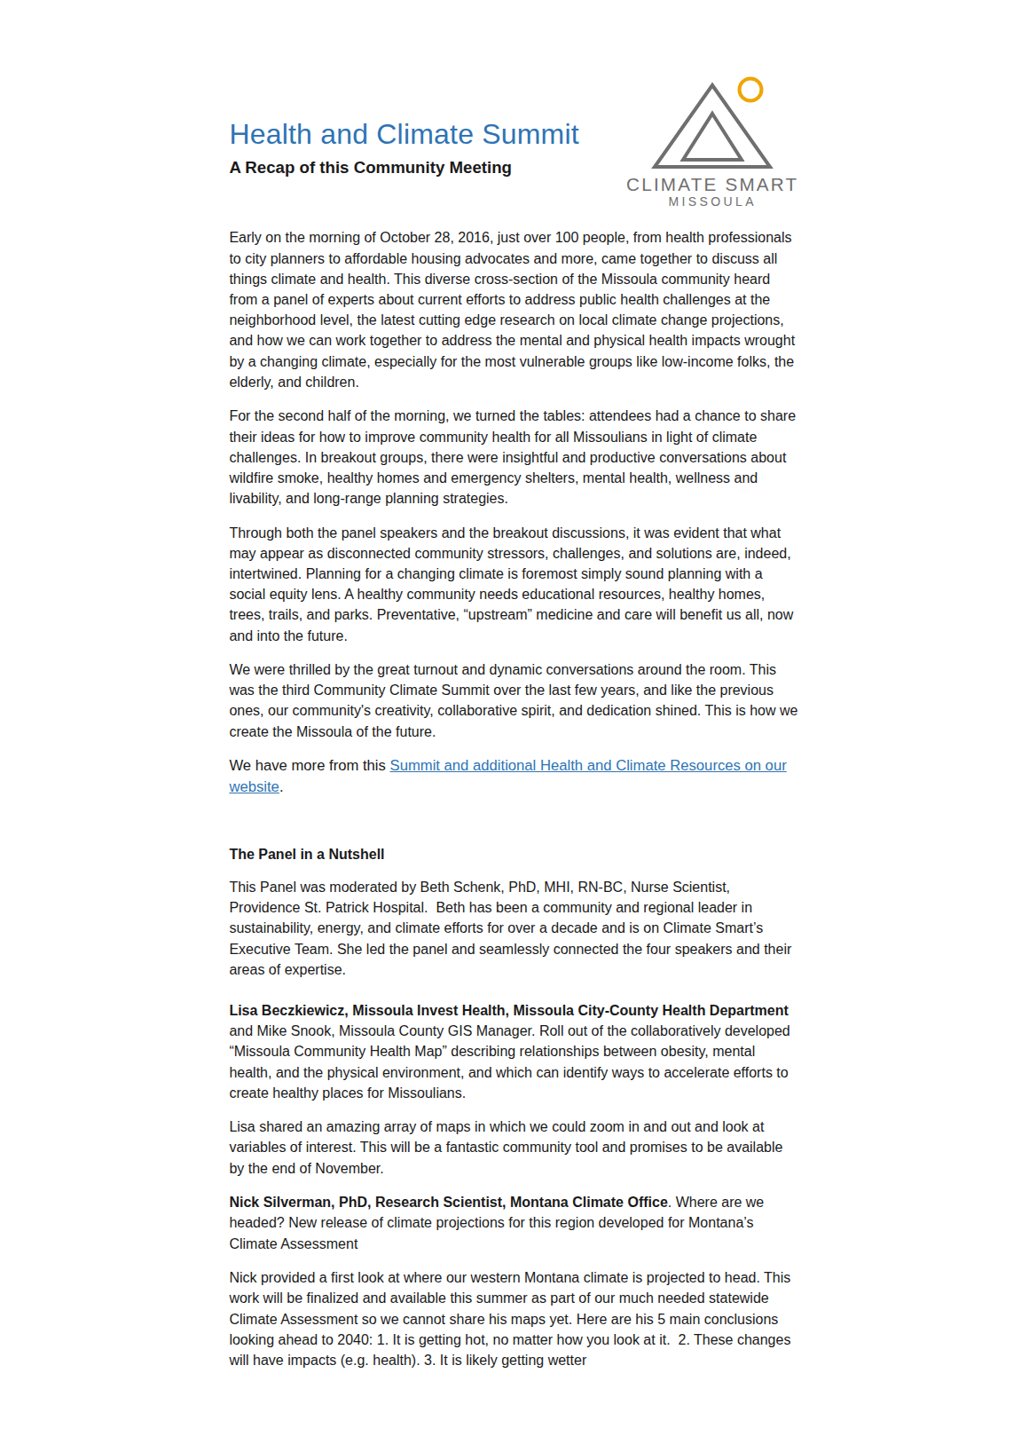Health and Climate Summit
A Recap of this Community Meeting
CLIMATE SMART MISSOULA
Early on the morning of October 28, 2016, just over 100 people, from health professionals to city planners to affordable housing advocates and more, came together to discuss all things climate and health. This diverse cross-section of the Missoula community heard from a panel of experts about current efforts to address public health challenges at the neighborhood level, the latest cutting edge research on local climate change projections, and how we can work together to address the mental and physical health impacts wrought by a changing climate, especially for the most vulnerable groups like low-income folks, the elderly, and children.
For the second half of the morning, we turned the tables: attendees had a chance to share their ideas for how to improve community health for all Missoulians in light of climate challenges. In breakout groups, there were insightful and productive conversations about wildfire smoke, healthy homes and emergency shelters, mental health, wellness and livability, and long-range planning strategies.
Through both the panel speakers and the breakout discussions, it was evident that what may appear as disconnected community stressors, challenges, and solutions are, indeed, intertwined. Planning for a changing climate is foremost simply sound planning with a social equity lens. A healthy community needs educational resources, healthy homes, trees, trails, and parks. Preventative, “upstream” medicine and care will benefit us all, now and into the future.
We were thrilled by the great turnout and dynamic conversations around the room. This was the third Community Climate Summit over the last few years, and like the previous ones, our community's creativity, collaborative spirit, and dedication shined. This is how we create the Missoula of the future.
We have more from this Summit and additional Health and Climate Resources on our website.
The Panel in a Nutshell
This Panel was moderated by Beth Schenk, PhD, MHI, RN-BC, Nurse Scientist, Providence St. Patrick Hospital. Beth has been a community and regional leader in sustainability, energy, and climate efforts for over a decade and is on Climate Smart’s Executive Team. She led the panel and seamlessly connected the four speakers and their areas of expertise.
Lisa Beczkiewicz, Missoula Invest Health, Missoula City-County Health Department and Mike Snook, Missoula County GIS Manager. Roll out of the collaboratively developed “Missoula Community Health Map” describing relationships between obesity, mental health, and the physical environment, and which can identify ways to accelerate efforts to create healthy places for Missoulians.
Lisa shared an amazing array of maps in which we could zoom in and out and look at variables of interest. This will be a fantastic community tool and promises to be available by the end of November.
Nick Silverman, PhD, Research Scientist, Montana Climate Office. Where are we headed? New release of climate projections for this region developed for Montana’s Climate Assessment
Nick provided a first look at where our western Montana climate is projected to head. This work will be finalized and available this summer as part of our much needed statewide Climate Assessment so we cannot share his maps yet. Here are his 5 main conclusions looking ahead to 2040: 1. It is getting hot, no matter how you look at it. 2. These changes will have impacts (e.g. health). 3. It is likely getting wetter